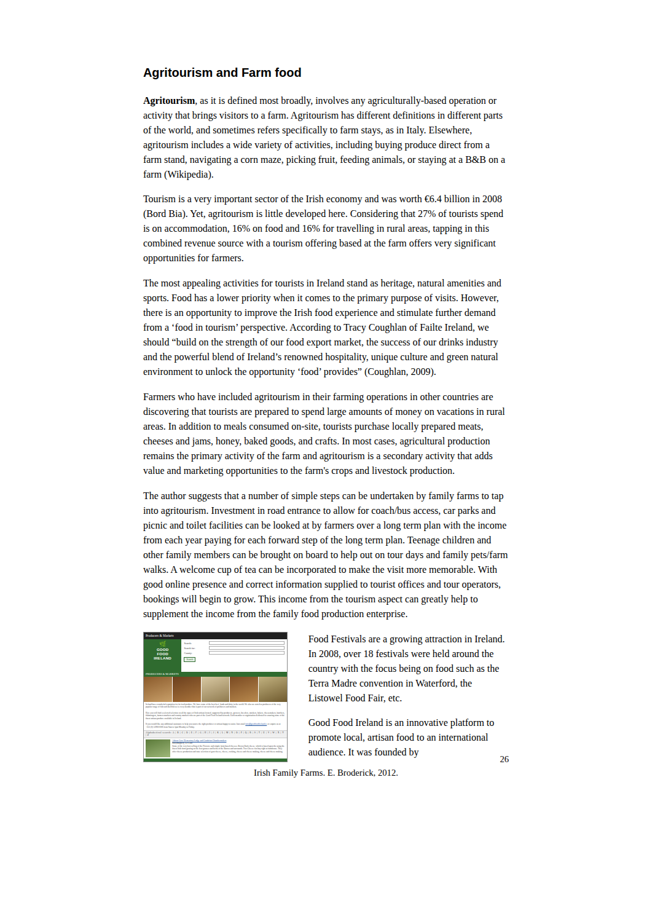Agritourism and Farm food
Agritourism, as it is defined most broadly, involves any agriculturally-based operation or activity that brings visitors to a farm. Agritourism has different definitions in different parts of the world, and sometimes refers specifically to farm stays, as in Italy. Elsewhere, agritourism includes a wide variety of activities, including buying produce direct from a farm stand, navigating a corn maze, picking fruit, feeding animals, or staying at a B&B on a farm (Wikipedia).
Tourism is a very important sector of the Irish economy and was worth €6.4 billion in 2008 (Bord Bia). Yet, agritourism is little developed here. Considering that 27% of tourists spend is on accommodation, 16% on food and 16% for travelling in rural areas, tapping in this combined revenue source with a tourism offering based at the farm offers very significant opportunities for farmers.
The most appealing activities for tourists in Ireland stand as heritage, natural amenities and sports. Food has a lower priority when it comes to the primary purpose of visits. However, there is an opportunity to improve the Irish food experience and stimulate further demand from a ‘food in tourism’ perspective. According to Tracy Coughlan of Failte Ireland, we should “build on the strength of our food export market, the success of our drinks industry and the powerful blend of Ireland’s renowned hospitality, unique culture and green natural environment to unlock the opportunity ‘food’ provides” (Coughlan, 2009).
Farmers who have included agritourism in their farming operations in other countries are discovering that tourists are prepared to spend large amounts of money on vacations in rural areas. In addition to meals consumed on-site, tourists purchase locally prepared meats, cheeses and jams, honey, baked goods, and crafts. In most cases, agricultural production remains the primary activity of the farm and agritourism is a secondary activity that adds value and marketing opportunities to the farm's crops and livestock production.
The author suggests that a number of simple steps can be undertaken by family farms to tap into agritourism. Investment in road entrance to allow for coach/bus access, car parks and picnic and toilet facilities can be looked at by farmers over a long term plan with the income from each year paying for each forward step of the long term plan. Teenage children and other family members can be brought on board to help out on tour days and family pets/farm walks. A welcome cup of tea can be incorporated to make the visit more memorable. With good online presence and correct information supplied to tourist offices and tour operators, bookings will begin to grow. This income from the tourism aspect can greatly help to supplement the income from the family food production enterprise.
Producers & Markets
🌿GOOD
FOOD
IRELAND
Search:
Search for:
County:
Search
PRODUCERS & MARKETS
Ireland has a wonderful reputation for its food produce. We have some of the best beef, lamb and dairy in the world. We also are noted as producers of the very popular range of fish and shellfish as is every member that is part of our network of producers and markets.
Here you will find a selected selection on all the types of Irish artisan located, supported by producers, growers, breeders, smokers, bakers, cheesemakers, butchers, fishmongers, farmers markets and country markets who are part of the Good Food Ireland network. Each member or organisation dedicated to ensuring some of the finest artisan produce available in Ireland.
If you would like any additional assistance to help you source the right producer or artisan happy to assist. Just email info@goodfoodireland.ie or enquire us at +353 (0) 539810108 from 9am to 5pm Monday to Friday.
Alphabetical search: A | B | C | D | E | F | G | H | I | J | K | L | M | N | O | P | Q | R | S | T | U | V | W | X | Y | Z
Arbour Cave Elementary Lodge and Cambrian Chambermakers Ballymaghery, Co Clare
Some of the very best selling of the Florence and simple farm based cheeses. Brown Dark cheese, which is based upon the using the finest Irish farm grazing on the best grasses and herbs of the Burren and surrounds. Two Cheese can buy right at farmhouse. They offer cheese production and taste selection of goat cheese, cheese, cooking, cheese and cheese making, cheese and cheese making.
Food Festivals are a growing attraction in Ireland. In 2008, over 18 festivals were held around the country with the focus being on food such as the Terra Madre convention in Waterford, the Listowel Food Fair, etc.
Good Food Ireland is an innovative platform to promote local, artisan food to an international audience. It was founded by
26
Irish Family Farms. E. Broderick, 2012.